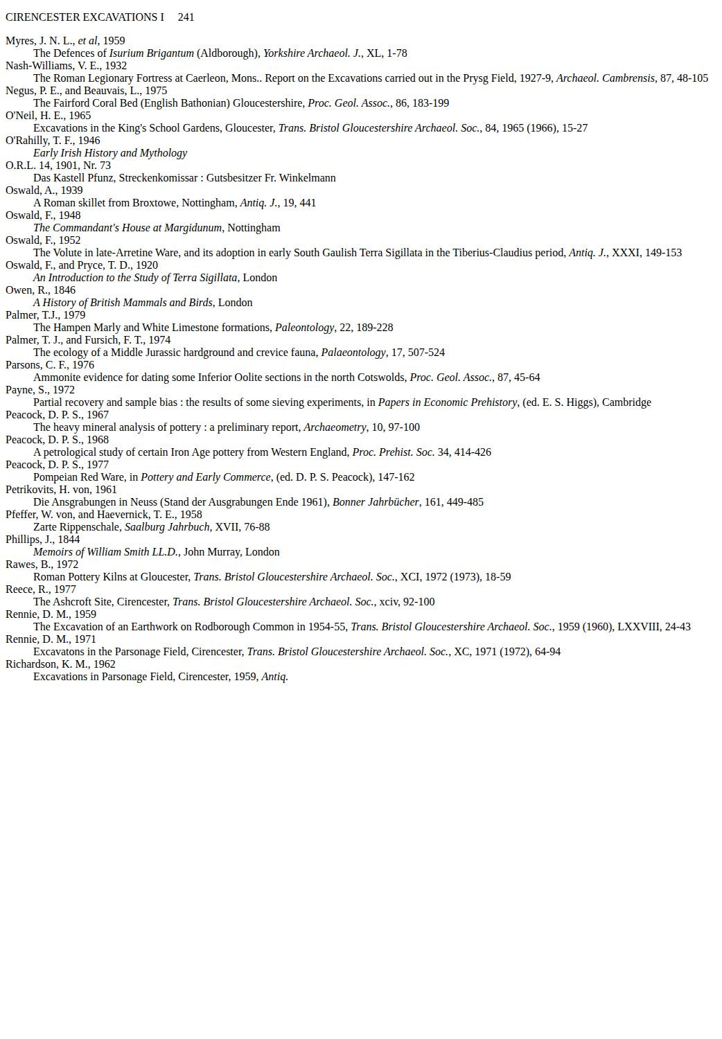CIRENCESTER EXCAVATIONS I 241
Myres, J. N. L., et al, 1959
The Defences of Isurium Brigantum (Aldborough), Yorkshire Archaeol. J., XL, 1-78
Nash-Williams, V. E., 1932
The Roman Legionary Fortress at Caerleon, Mons.. Report on the Excavations carried out in the Prysg Field, 1927-9, Archaeol. Cambrensis, 87, 48-105
Negus, P. E., and Beauvais, L., 1975
The Fairford Coral Bed (English Bathonian) Gloucestershire, Proc. Geol. Assoc., 86, 183-199
O'Neil, H. E., 1965
Excavations in the King's School Gardens, Gloucester, Trans. Bristol Gloucestershire Archaeol. Soc., 84, 1965 (1966), 15-27
O'Rahilly, T. F., 1946
Early Irish History and Mythology
O.R.L. 14, 1901, Nr. 73
Das Kastell Pfunz, Streckenkomissar : Gutsbesitzer Fr. Winkelmann
Oswald, A., 1939
A Roman skillet from Broxtowe, Nottingham, Antiq. J., 19, 441
Oswald, F., 1948
The Commandant's House at Margidunum, Nottingham
Oswald, F., 1952
The Volute in late-Arretine Ware, and its adoption in early South Gaulish Terra Sigillata in the Tiberius-Claudius period, Antiq. J., XXXI, 149-153
Oswald, F., and Pryce, T. D., 1920
An Introduction to the Study of Terra Sigillata, London
Owen, R., 1846
A History of British Mammals and Birds, London
Palmer, T.J., 1979
The Hampen Marly and White Limestone formations, Paleontology, 22, 189-228
Palmer, T. J., and Fursich, F. T., 1974
The ecology of a Middle Jurassic hardground and crevice fauna, Palaeontology, 17, 507-524
Parsons, C. F., 1976
Ammonite evidence for dating some Inferior Oolite sections in the north Cotswolds, Proc. Geol. Assoc., 87, 45-64
Payne, S., 1972
Partial recovery and sample bias : the results of some sieving experiments, in Papers in Economic Prehistory, (ed. E. S. Higgs), Cambridge
Peacock, D. P. S., 1967
The heavy mineral analysis of pottery : a preliminary report, Archaeometry, 10, 97-100
Peacock, D. P. S., 1968
A petrological study of certain Iron Age pottery from Western England, Proc. Prehist. Soc. 34, 414-426
Peacock, D. P. S., 1977
Pompeian Red Ware, in Pottery and Early Commerce, (ed. D. P. S. Peacock), 147-162
Petrikovits, H. von, 1961
Die Ansgrabungen in Neuss (Stand der Ausgrabungen Ende 1961), Bonner Jahrbücher, 161, 449-485
Pfeffer, W. von, and Haevernick, T. E., 1958
Zarte Rippenschale, Saalburg Jahrbuch, XVII, 76-88
Phillips, J., 1844
Memoirs of William Smith LL.D., John Murray, London
Rawes, B., 1972
Roman Pottery Kilns at Gloucester, Trans. Bristol Gloucestershire Archaeol. Soc., XCI, 1972 (1973), 18-59
Reece, R., 1977
The Ashcroft Site, Cirencester, Trans. Bristol Gloucestershire Archaeol. Soc., xciv, 92-100
Rennie, D. M., 1959
The Excavation of an Earthwork on Rodborough Common in 1954-55, Trans. Bristol Gloucestershire Archaeol. Soc., 1959 (1960), LXXVIII, 24-43
Rennie, D. M., 1971
Excavatons in the Parsonage Field, Cirencester, Trans. Bristol Gloucestershire Archaeol. Soc., XC, 1971 (1972), 64-94
Richardson, K. M., 1962
Excavations in Parsonage Field, Cirencester, 1959, Antiq.